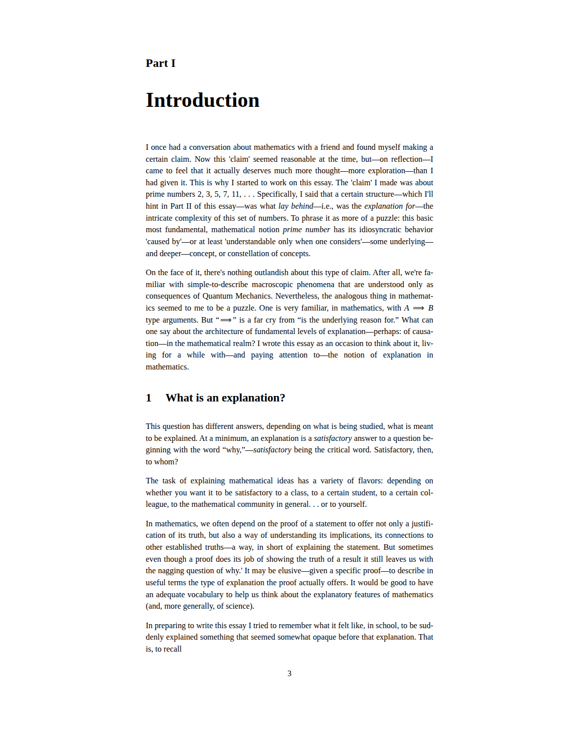Part I
Introduction
I once had a conversation about mathematics with a friend and found myself making a certain claim. Now this 'claim' seemed reasonable at the time, but—on reflection—I came to feel that it actually deserves much more thought—more exploration—than I had given it. This is why I started to work on this essay. The 'claim' I made was about prime numbers 2, 3, 5, 7, 11, . . . Specifically, I said that a certain structure—which I'll hint in Part II of this essay—was what lay behind—i.e., was the explanation for—the intricate complexity of this set of numbers. To phrase it as more of a puzzle: this basic most fundamental, mathematical notion prime number has its idiosyncratic behavior 'caused by'—or at least 'understandable only when one considers'—some underlying—and deeper—concept, or constellation of concepts.
On the face of it, there's nothing outlandish about this type of claim. After all, we're familiar with simple-to-describe macroscopic phenomena that are understood only as consequences of Quantum Mechanics. Nevertheless, the analogous thing in mathematics seemed to me to be a puzzle. One is very familiar, in mathematics, with A ⟹ B type arguments. But “⟹” is a far cry from “is the underlying reason for.” What can one say about the architecture of fundamental levels of explanation—perhaps: of causation—in the mathematical realm? I wrote this essay as an occasion to think about it, living for a while with—and paying attention to—the notion of explanation in mathematics.
1 What is an explanation?
This question has different answers, depending on what is being studied, what is meant to be explained. At a minimum, an explanation is a satisfactory answer to a question beginning with the word “why,”—satisfactory being the critical word. Satisfactory, then, to whom?
The task of explaining mathematical ideas has a variety of flavors: depending on whether you want it to be satisfactory to a class, to a certain student, to a certain colleague, to the mathematical community in general. . . or to yourself.
In mathematics, we often depend on the proof of a statement to offer not only a justification of its truth, but also a way of understanding its implications, its connections to other established truths—a way, in short of explaining the statement. But sometimes even though a proof does its job of showing the truth of a result it still leaves us with the nagging question of why.' It may be elusive—given a specific proof—to describe in useful terms the type of explanation the proof actually offers. It would be good to have an adequate vocabulary to help us think about the explanatory features of mathematics (and, more generally, of science).
In preparing to write this essay I tried to remember what it felt like, in school, to be suddenly explained something that seemed somewhat opaque before that explanation. That is, to recall
3